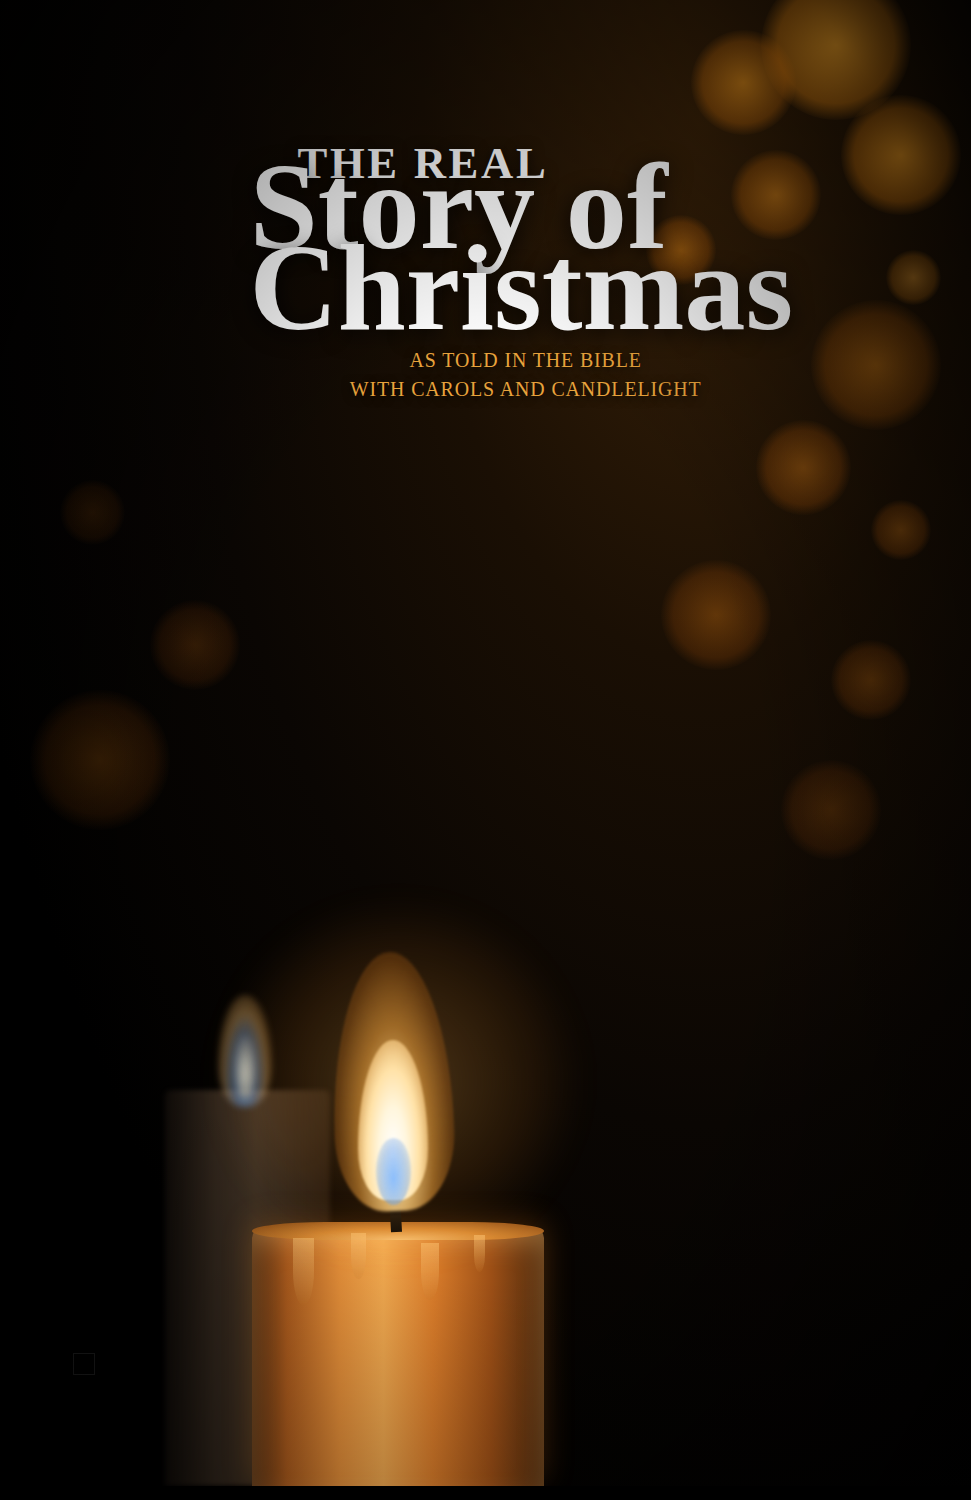The Real Story of Christmas
As Told In the Bible
with Carols and Candlelight